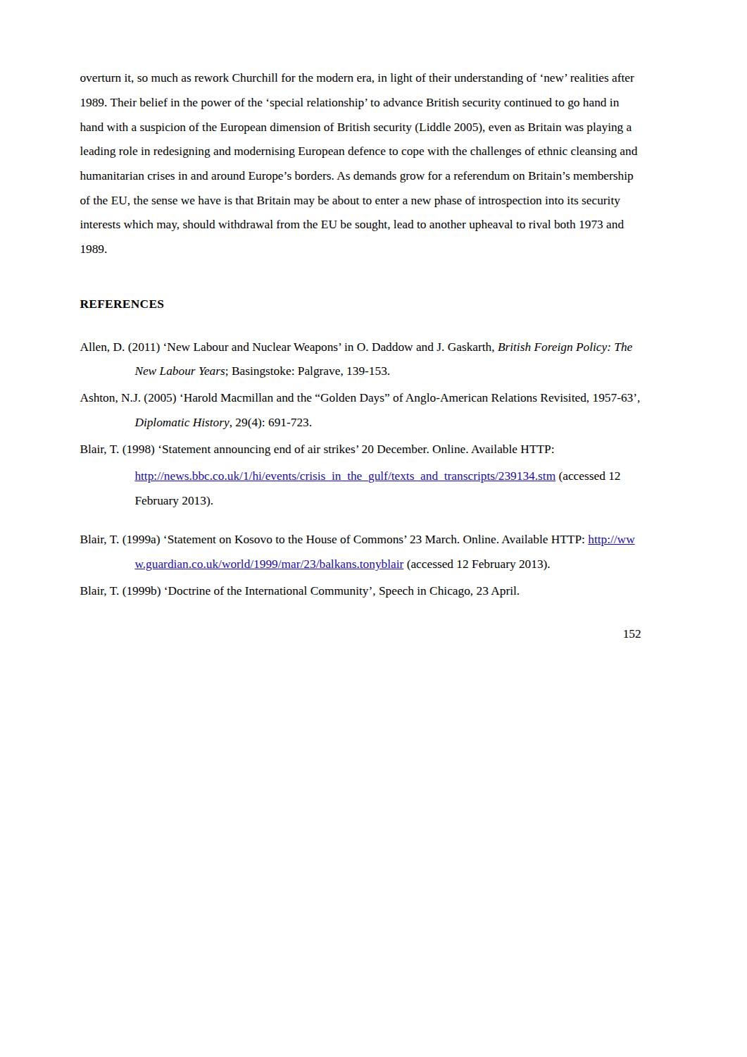overturn it, so much as rework Churchill for the modern era, in light of their understanding of ‘new’ realities after 1989. Their belief in the power of the ‘special relationship’ to advance British security continued to go hand in hand with a suspicion of the European dimension of British security (Liddle 2005), even as Britain was playing a leading role in redesigning and modernising European defence to cope with the challenges of ethnic cleansing and humanitarian crises in and around Europe’s borders. As demands grow for a referendum on Britain’s membership of the EU, the sense we have is that Britain may be about to enter a new phase of introspection into its security interests which may, should withdrawal from the EU be sought, lead to another upheaval to rival both 1973 and 1989.
REFERENCES
Allen, D. (2011) ‘New Labour and Nuclear Weapons’ in O. Daddow and J. Gaskarth, British Foreign Policy: The New Labour Years; Basingstoke: Palgrave, 139-153.
Ashton, N.J. (2005) ‘Harold Macmillan and the “Golden Days” of Anglo-American Relations Revisited, 1957-63’, Diplomatic History, 29(4): 691-723.
Blair, T. (1998) ‘Statement announcing end of air strikes’ 20 December. Online. Available HTTP:
http://news.bbc.co.uk/1/hi/events/crisis_in_the_gulf/texts_and_transcripts/239134.stm (accessed 12 February 2013).
Blair, T. (1999a) ‘Statement on Kosovo to the House of Commons’ 23 March. Online. Available HTTP: http://www.guardian.co.uk/world/1999/mar/23/balkans.tonyblair (accessed 12 February 2013).
Blair, T. (1999b) ‘Doctrine of the International Community’, Speech in Chicago, 23 April.
152